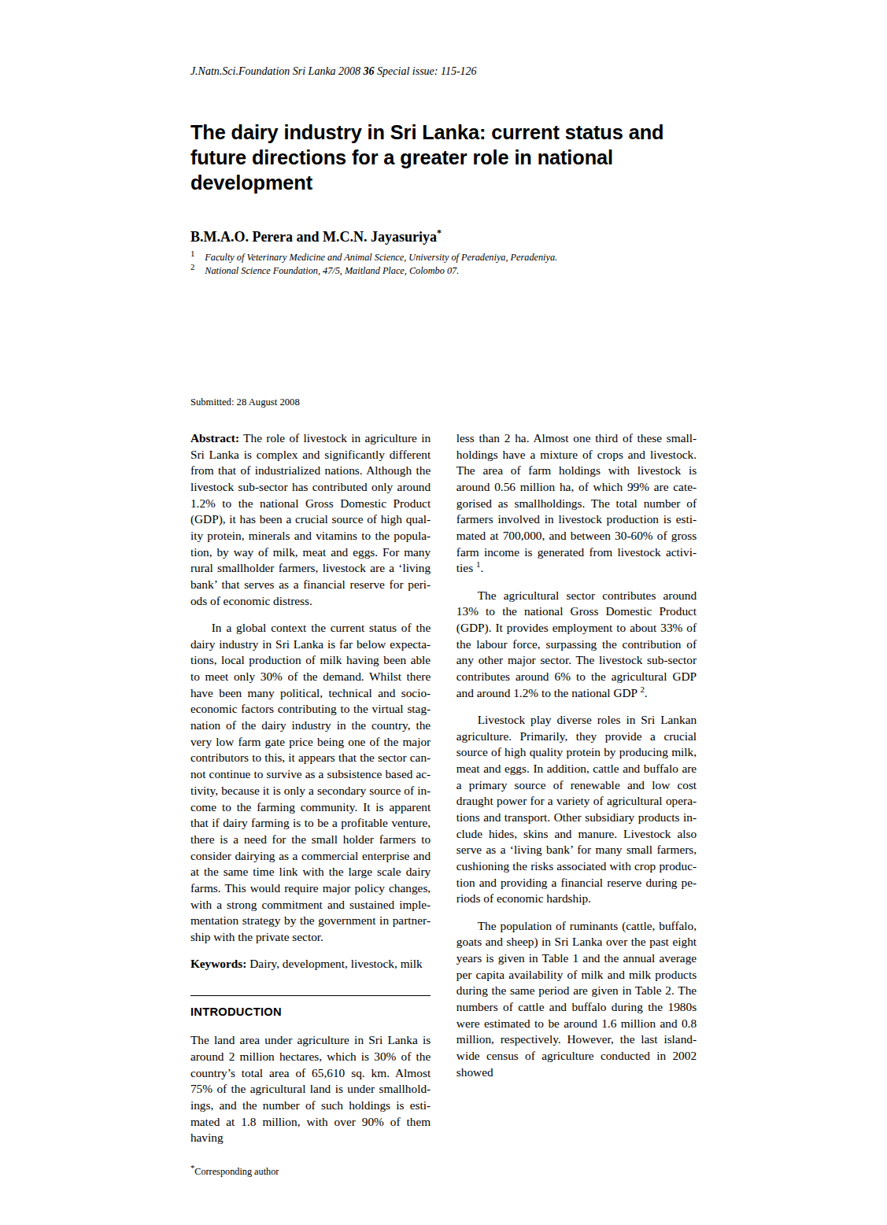J.Natn.Sci.Foundation Sri Lanka 2008 36 Special issue: 115-126
The dairy industry in Sri Lanka: current status and future directions for a greater role in national development
B.M.A.O. Perera and M.C.N. Jayasuriya*
1 Faculty of Veterinary Medicine and Animal Science, University of Peradeniya, Peradeniya.
2 National Science Foundation, 47/5, Maitland Place, Colombo 07.
Submitted: 28 August 2008
Abstract: The role of livestock in agriculture in Sri Lanka is complex and significantly different from that of industrialized nations. Although the livestock sub-sector has contributed only around 1.2% to the national Gross Domestic Product (GDP), it has been a crucial source of high quality protein, minerals and vitamins to the population, by way of milk, meat and eggs. For many rural smallholder farmers, livestock are a ‘living bank’ that serves as a financial reserve for periods of economic distress.
In a global context the current status of the dairy industry in Sri Lanka is far below expectations, local production of milk having been able to meet only 30% of the demand. Whilst there have been many political, technical and socio-economic factors contributing to the virtual stagnation of the dairy industry in the country, the very low farm gate price being one of the major contributors to this, it appears that the sector cannot continue to survive as a subsistence based activity, because it is only a secondary source of income to the farming community. It is apparent that if dairy farming is to be a profitable venture, there is a need for the small holder farmers to consider dairying as a commercial enterprise and at the same time link with the large scale dairy farms. This would require major policy changes, with a strong commitment and sustained implementation strategy by the government in partnership with the private sector.
Keywords: Dairy, development, livestock, milk
INTRODUCTION
The land area under agriculture in Sri Lanka is around 2 million hectares, which is 30% of the country’s total area of 65,610 sq. km. Almost 75% of the agricultural land is under smallholdings, and the number of such holdings is estimated at 1.8 million, with over 90% of them having
less than 2 ha. Almost one third of these smallholdings have a mixture of crops and livestock. The area of farm holdings with livestock is around 0.56 million ha, of which 99% are categorised as smallholdings. The total number of farmers involved in livestock production is estimated at 700,000, and between 30-60% of gross farm income is generated from livestock activities 1.
The agricultural sector contributes around 13% to the national Gross Domestic Product (GDP). It provides employment to about 33% of the labour force, surpassing the contribution of any other major sector. The livestock sub-sector contributes around 6% to the agricultural GDP and around 1.2% to the national GDP 2.
Livestock play diverse roles in Sri Lankan agriculture. Primarily, they provide a crucial source of high quality protein by producing milk, meat and eggs. In addition, cattle and buffalo are a primary source of renewable and low cost draught power for a variety of agricultural operations and transport. Other subsidiary products include hides, skins and manure. Livestock also serve as a ‘living bank’ for many small farmers, cushioning the risks associated with crop production and providing a financial reserve during periods of economic hardship.
The population of ruminants (cattle, buffalo, goats and sheep) in Sri Lanka over the past eight years is given in Table 1 and the annual average per capita availability of milk and milk products during the same period are given in Table 2. The numbers of cattle and buffalo during the 1980s were estimated to be around 1.6 million and 0.8 million, respectively. However, the last island-wide census of agriculture conducted in 2002 showed
*Corresponding author